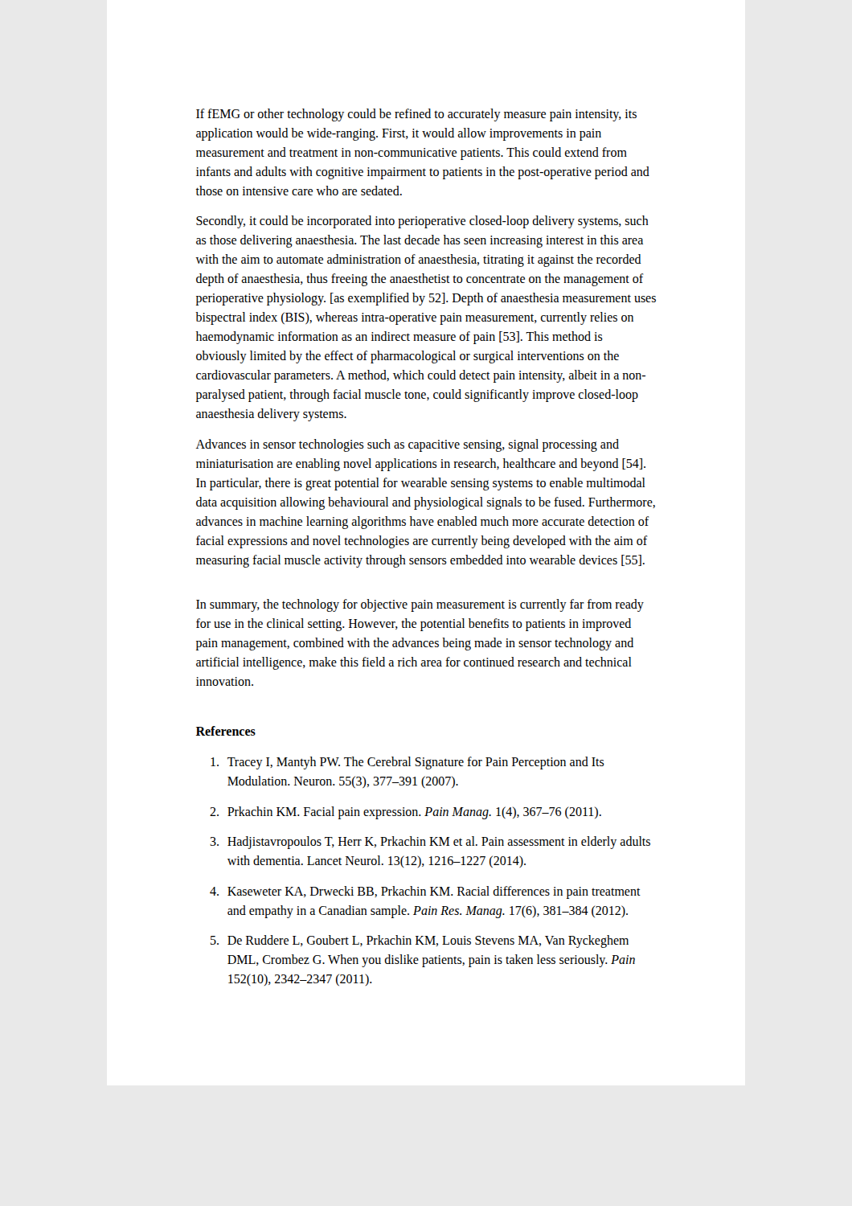If fEMG or other technology could be refined to accurately measure pain intensity, its application would be wide-ranging. First, it would allow improvements in pain measurement and treatment in non-communicative patients. This could extend from infants and adults with cognitive impairment to patients in the post-operative period and those on intensive care who are sedated.
Secondly, it could be incorporated into perioperative closed-loop delivery systems, such as those delivering anaesthesia. The last decade has seen increasing interest in this area with the aim to automate administration of anaesthesia, titrating it against the recorded depth of anaesthesia, thus freeing the anaesthetist to concentrate on the management of perioperative physiology. [as exemplified by 52]. Depth of anaesthesia measurement uses bispectral index (BIS), whereas intra-operative pain measurement, currently relies on haemodynamic information as an indirect measure of pain [53]. This method is obviously limited by the effect of pharmacological or surgical interventions on the cardiovascular parameters. A method, which could detect pain intensity, albeit in a non-paralysed patient, through facial muscle tone, could significantly improve closed-loop anaesthesia delivery systems.
Advances in sensor technologies such as capacitive sensing, signal processing and miniaturisation are enabling novel applications in research, healthcare and beyond [54]. In particular, there is great potential for wearable sensing systems to enable multimodal data acquisition allowing behavioural and physiological signals to be fused. Furthermore, advances in machine learning algorithms have enabled much more accurate detection of facial expressions and novel technologies are currently being developed with the aim of measuring facial muscle activity through sensors embedded into wearable devices [55].
In summary, the technology for objective pain measurement is currently far from ready for use in the clinical setting. However, the potential benefits to patients in improved pain management, combined with the advances being made in sensor technology and artificial intelligence, make this field a rich area for continued research and technical innovation.
References
Tracey I, Mantyh PW. The Cerebral Signature for Pain Perception and Its Modulation. Neuron. 55(3), 377–391 (2007).
Prkachin KM. Facial pain expression. Pain Manag. 1(4), 367–76 (2011).
Hadjistavropoulos T, Herr K, Prkachin KM et al. Pain assessment in elderly adults with dementia. Lancet Neurol. 13(12), 1216–1227 (2014).
Kaseweter KA, Drwecki BB, Prkachin KM. Racial differences in pain treatment and empathy in a Canadian sample. Pain Res. Manag. 17(6), 381–384 (2012).
De Ruddere L, Goubert L, Prkachin KM, Louis Stevens MA, Van Ryckeghem DML, Crombez G. When you dislike patients, pain is taken less seriously. Pain 152(10), 2342–2347 (2011).